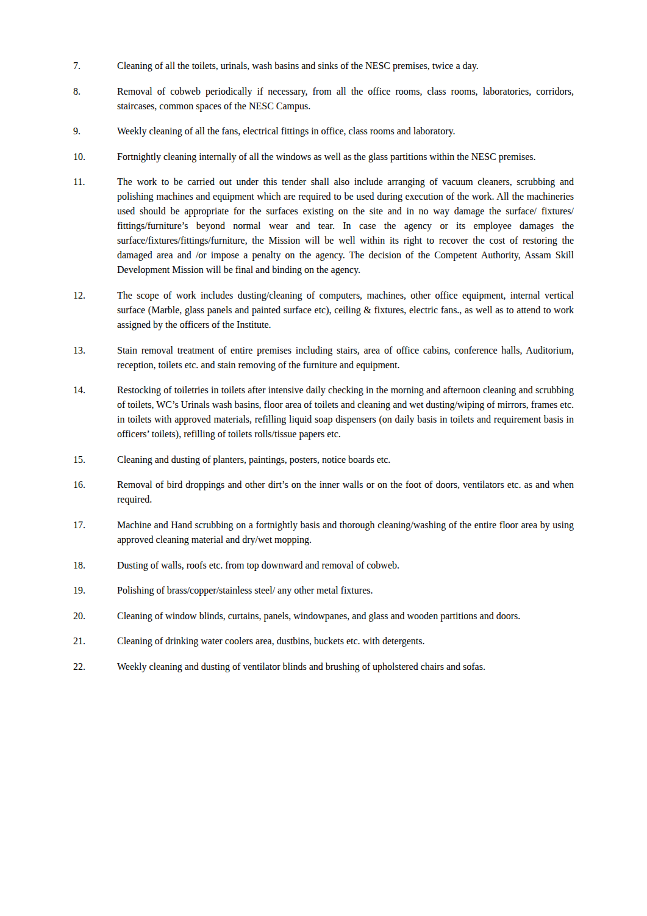7. Cleaning of all the toilets, urinals, wash basins and sinks of the NESC premises, twice a day.
8. Removal of cobweb periodically if necessary, from all the office rooms, class rooms, laboratories, corridors, staircases, common spaces of the NESC Campus.
9. Weekly cleaning of all the fans, electrical fittings in office, class rooms and laboratory.
10. Fortnightly cleaning internally of all the windows as well as the glass partitions within the NESC premises.
11. The work to be carried out under this tender shall also include arranging of vacuum cleaners, scrubbing and polishing machines and equipment which are required to be used during execution of the work. All the machineries used should be appropriate for the surfaces existing on the site and in no way damage the surface/ fixtures/ fittings/furniture’s beyond normal wear and tear. In case the agency or its employee damages the surface/fixtures/fittings/furniture, the Mission will be well within its right to recover the cost of restoring the damaged area and /or impose a penalty on the agency. The decision of the Competent Authority, Assam Skill Development Mission will be final and binding on the agency.
12. The scope of work includes dusting/cleaning of computers, machines, other office equipment, internal vertical surface (Marble, glass panels and painted surface etc), ceiling & fixtures, electric fans., as well as to attend to work assigned by the officers of the Institute.
13. Stain removal treatment of entire premises including stairs, area of office cabins, conference halls, Auditorium, reception, toilets etc. and stain removing of the furniture and equipment.
14. Restocking of toiletries in toilets after intensive daily checking in the morning and afternoon cleaning and scrubbing of toilets, WC’s Urinals wash basins, floor area of toilets and cleaning and wet dusting/wiping of mirrors, frames etc. in toilets with approved materials, refilling liquid soap dispensers (on daily basis in toilets and requirement basis in officers’ toilets), refilling of toilets rolls/tissue papers etc.
15. Cleaning and dusting of planters, paintings, posters, notice boards etc.
16. Removal of bird droppings and other dirt’s on the inner walls or on the foot of doors, ventilators etc. as and when required.
17. Machine and Hand scrubbing on a fortnightly basis and thorough cleaning/washing of the entire floor area by using approved cleaning material and dry/wet mopping.
18. Dusting of walls, roofs etc. from top downward and removal of cobweb.
19. Polishing of brass/copper/stainless steel/ any other metal fixtures.
20. Cleaning of window blinds, curtains, panels, windowpanes, and glass and wooden partitions and doors.
21. Cleaning of drinking water coolers area, dustbins, buckets etc. with detergents.
22. Weekly cleaning and dusting of ventilator blinds and brushing of upholstered chairs and sofas.